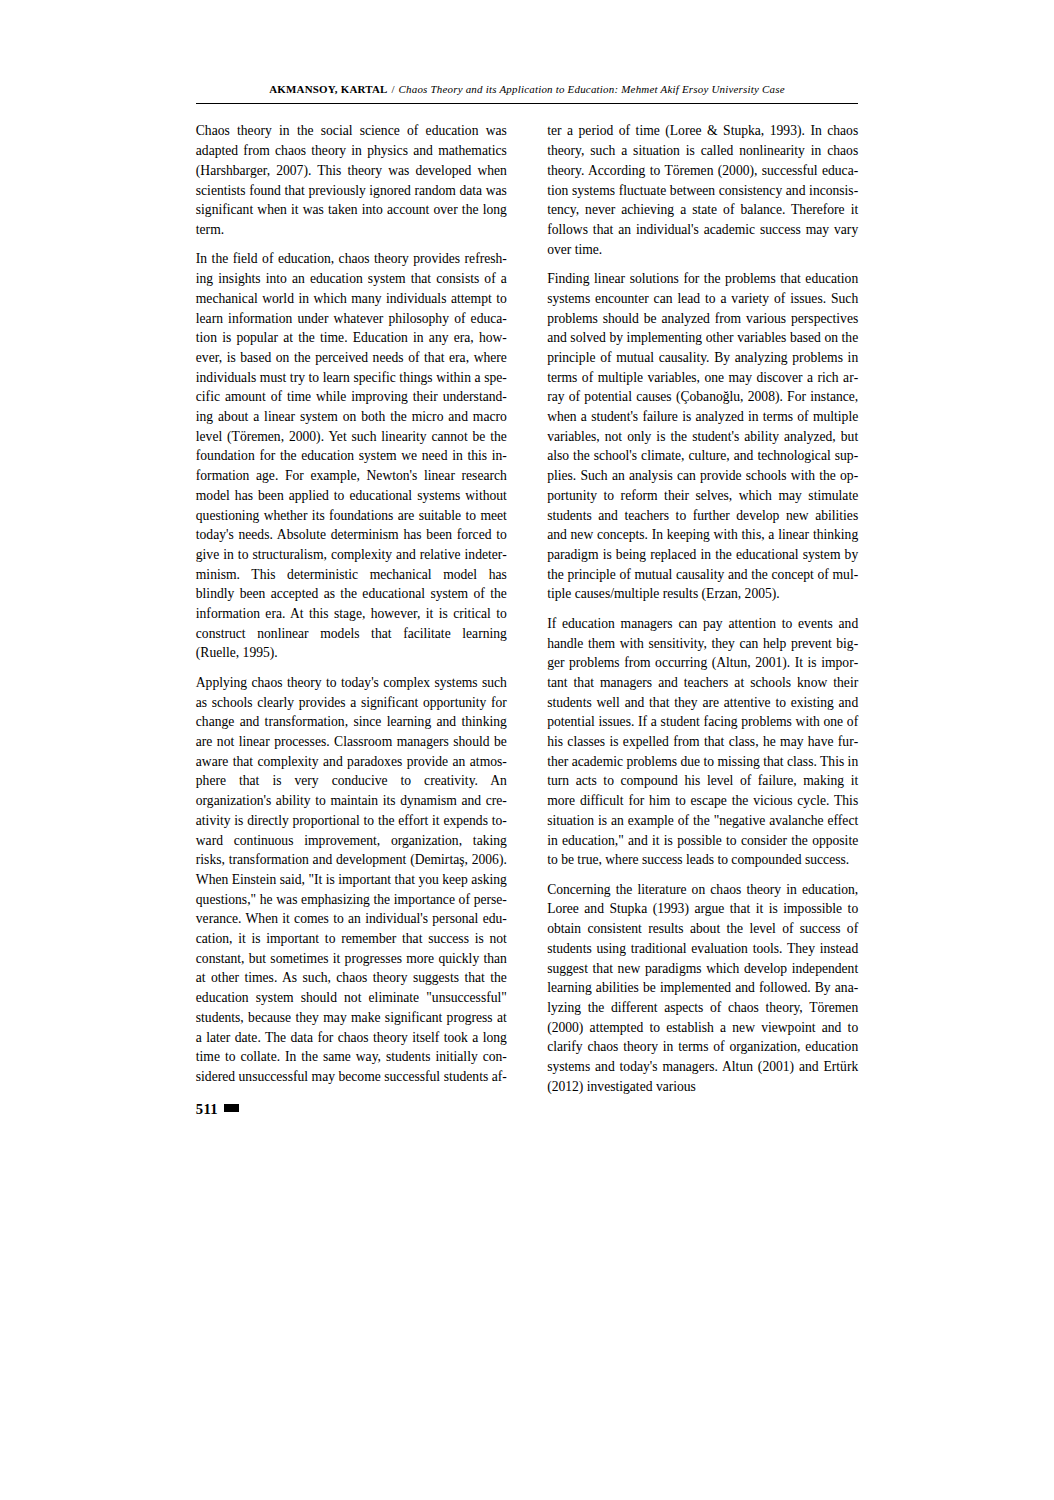AKMANSOY, KARTAL/Chaos Theory and its Application to Education: Mehmet Akif Ersoy University Case
Chaos theory in the social science of education was adapted from chaos theory in physics and mathematics (Harshbarger, 2007). This theory was developed when scientists found that previously ignored random data was significant when it was taken into account over the long term.
In the field of education, chaos theory provides refreshing insights into an education system that consists of a mechanical world in which many individuals attempt to learn information under whatever philosophy of education is popular at the time. Education in any era, however, is based on the perceived needs of that era, where individuals must try to learn specific things within a specific amount of time while improving their understanding about a linear system on both the micro and macro level (Töremen, 2000). Yet such linearity cannot be the foundation for the education system we need in this information age. For example, Newton's linear research model has been applied to educational systems without questioning whether its foundations are suitable to meet today's needs. Absolute determinism has been forced to give in to structuralism, complexity and relative indeterminism. This deterministic mechanical model has blindly been accepted as the educational system of the information era. At this stage, however, it is critical to construct nonlinear models that facilitate learning (Ruelle, 1995).
Applying chaos theory to today's complex systems such as schools clearly provides a significant opportunity for change and transformation, since learning and thinking are not linear processes. Classroom managers should be aware that complexity and paradoxes provide an atmosphere that is very conducive to creativity. An organization's ability to maintain its dynamism and creativity is directly proportional to the effort it expends toward continuous improvement, organization, taking risks, transformation and development (Demirtaş, 2006). When Einstein said, "It is important that you keep asking questions," he was emphasizing the importance of perseverance. When it comes to an individual's personal education, it is important to remember that success is not constant, but sometimes it progresses more quickly than at other times. As such, chaos theory suggests that the education system should not eliminate "unsuccessful" students, because they may make significant progress at a later date. The data for chaos theory itself took a long time to collate. In the same way, students initially considered unsuccessful may become successful students after a period of time (Loree & Stupka, 1993). In chaos theory, such a situation is called nonlinearity in chaos theory. According to Töremen (2000), successful education systems fluctuate between consistency and inconsistency, never achieving a state of balance. Therefore it follows that an individual's academic success may vary over time.
Finding linear solutions for the problems that education systems encounter can lead to a variety of issues. Such problems should be analyzed from various perspectives and solved by implementing other variables based on the principle of mutual causality. By analyzing problems in terms of multiple variables, one may discover a rich array of potential causes (Çobanoğlu, 2008). For instance, when a student's failure is analyzed in terms of multiple variables, not only is the student's ability analyzed, but also the school's climate, culture, and technological supplies. Such an analysis can provide schools with the opportunity to reform their selves, which may stimulate students and teachers to further develop new abilities and new concepts. In keeping with this, a linear thinking paradigm is being replaced in the educational system by the principle of mutual causality and the concept of multiple causes/multiple results (Erzan, 2005).
If education managers can pay attention to events and handle them with sensitivity, they can help prevent bigger problems from occurring (Altun, 2001). It is important that managers and teachers at schools know their students well and that they are attentive to existing and potential issues. If a student facing problems with one of his classes is expelled from that class, he may have further academic problems due to missing that class. This in turn acts to compound his level of failure, making it more difficult for him to escape the vicious cycle. This situation is an example of the "negative avalanche effect in education," and it is possible to consider the opposite to be true, where success leads to compounded success.
Concerning the literature on chaos theory in education, Loree and Stupka (1993) argue that it is impossible to obtain consistent results about the level of success of students using traditional evaluation tools. They instead suggest that new paradigms which develop independent learning abilities be implemented and followed. By analyzing the different aspects of chaos theory, Töremen (2000) attempted to establish a new viewpoint and to clarify chaos theory in terms of organization, education systems and today's managers. Altun (2001) and Ertürk (2012) investigated various
511